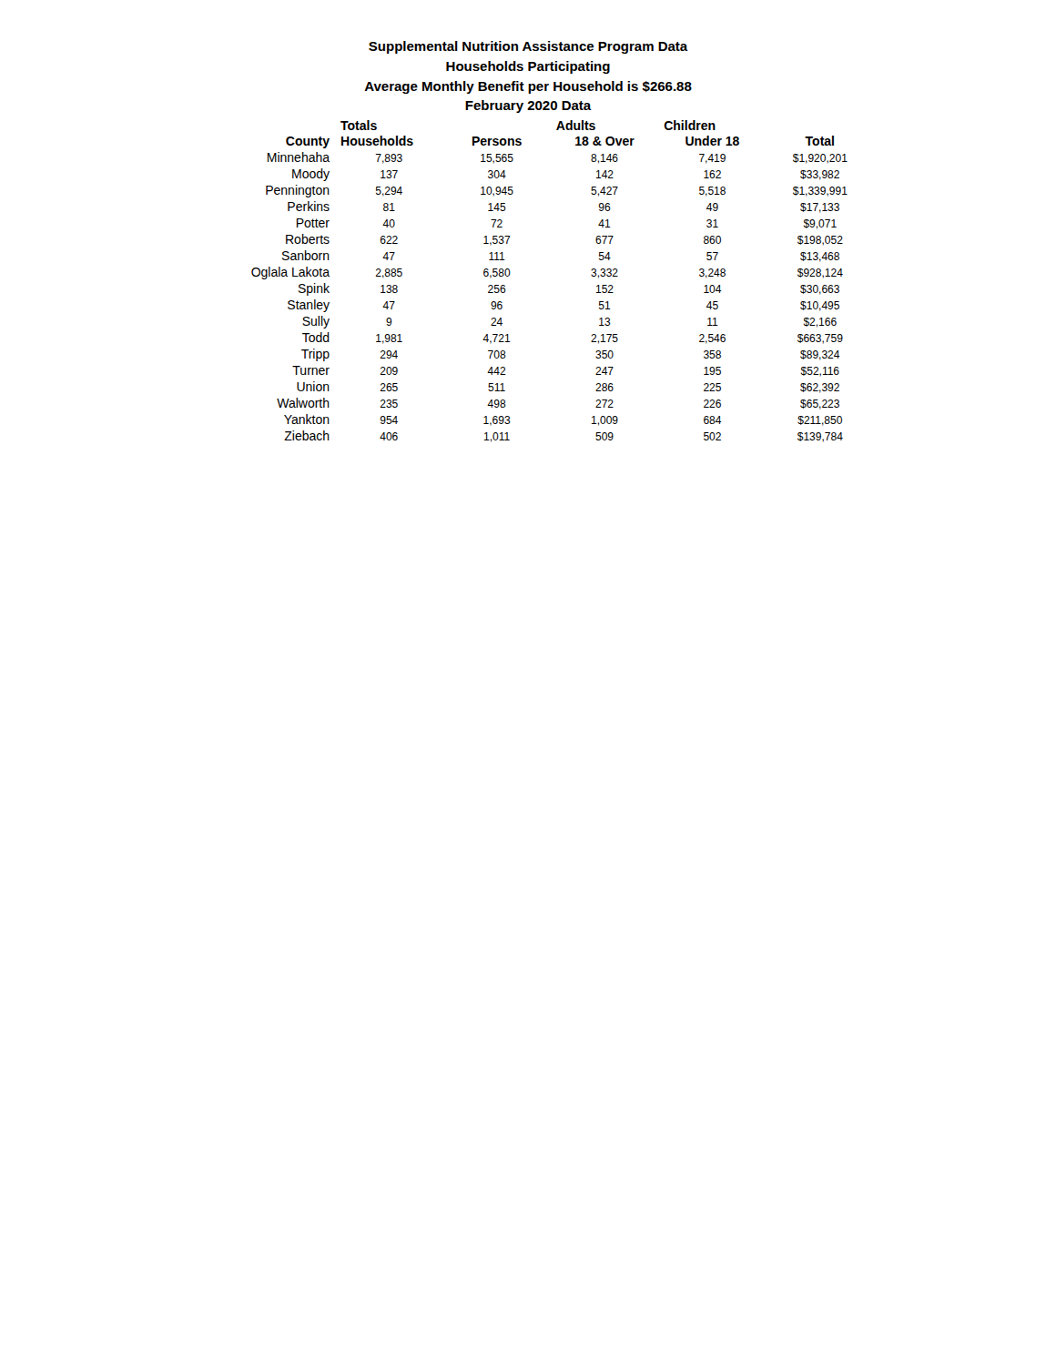Supplemental Nutrition Assistance Program Data
Households Participating
Average Monthly Benefit per Household is $266.88
February 2020 Data
| | Totals | | Adults | Children | |
| --- | --- | --- | --- | --- | --- |
| County | Households | Persons | 18 & Over | Under 18 | Total |
| Minnehaha | 7,893 | 15,565 | 8,146 | 7,419 | $1,920,201 |
| Moody | 137 | 304 | 142 | 162 | $33,982 |
| Pennington | 5,294 | 10,945 | 5,427 | 5,518 | $1,339,991 |
| Perkins | 81 | 145 | 96 | 49 | $17,133 |
| Potter | 40 | 72 | 41 | 31 | $9,071 |
| Roberts | 622 | 1,537 | 677 | 860 | $198,052 |
| Sanborn | 47 | 111 | 54 | 57 | $13,468 |
| Oglala Lakota | 2,885 | 6,580 | 3,332 | 3,248 | $928,124 |
| Spink | 138 | 256 | 152 | 104 | $30,663 |
| Stanley | 47 | 96 | 51 | 45 | $10,495 |
| Sully | 9 | 24 | 13 | 11 | $2,166 |
| Todd | 1,981 | 4,721 | 2,175 | 2,546 | $663,759 |
| Tripp | 294 | 708 | 350 | 358 | $89,324 |
| Turner | 209 | 442 | 247 | 195 | $52,116 |
| Union | 265 | 511 | 286 | 225 | $62,392 |
| Walworth | 235 | 498 | 272 | 226 | $65,223 |
| Yankton | 954 | 1,693 | 1,009 | 684 | $211,850 |
| Ziebach | 406 | 1,011 | 509 | 502 | $139,784 |